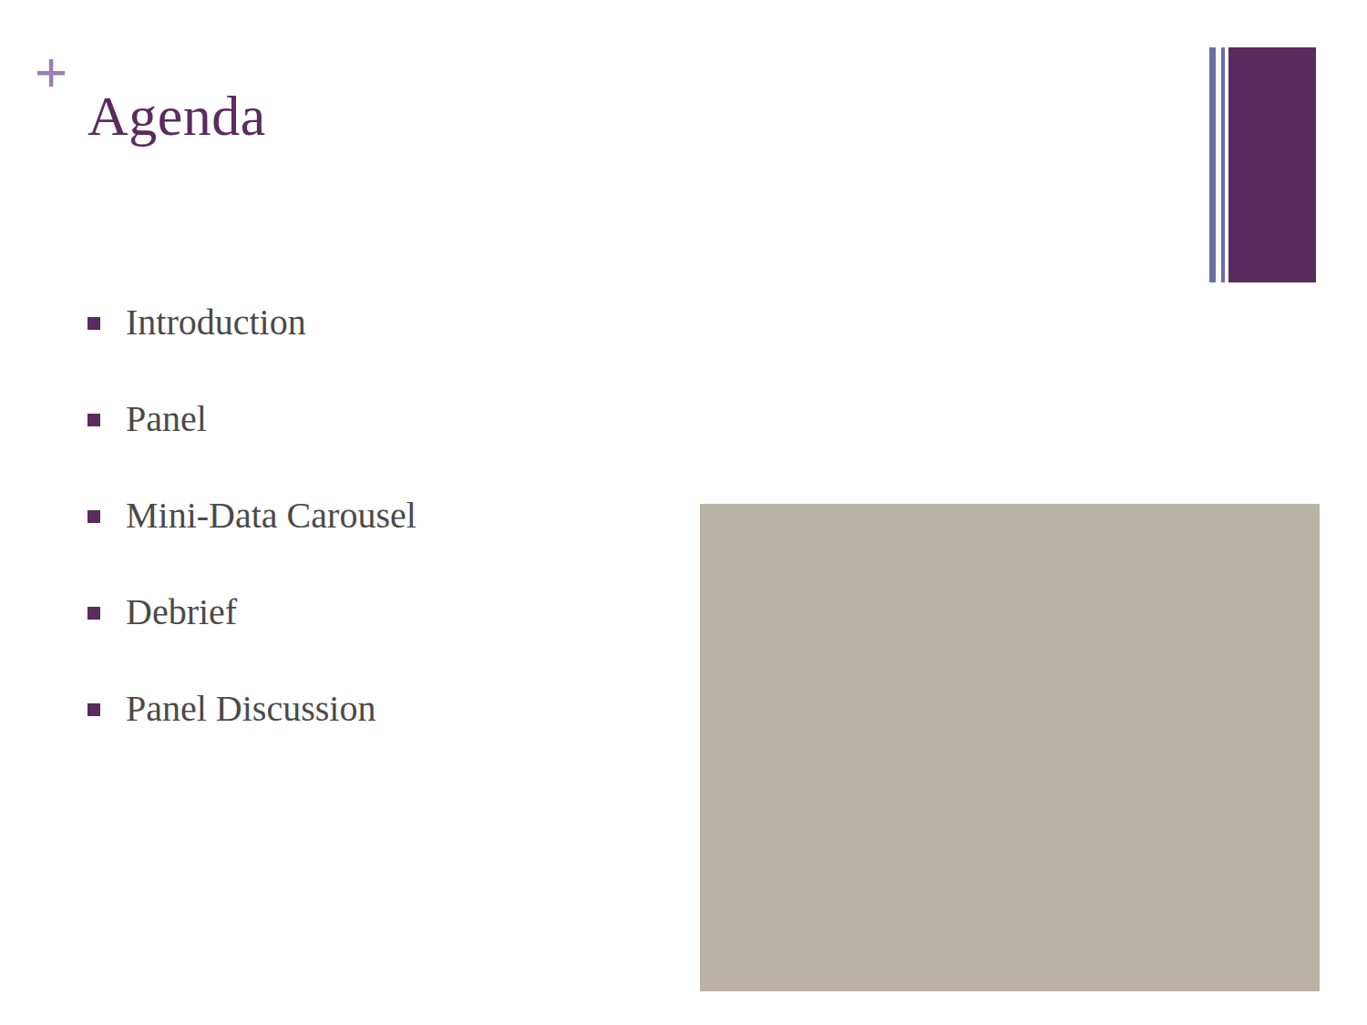+
Agenda
Introduction
Panel
Mini-Data Carousel
Debrief
Panel Discussion